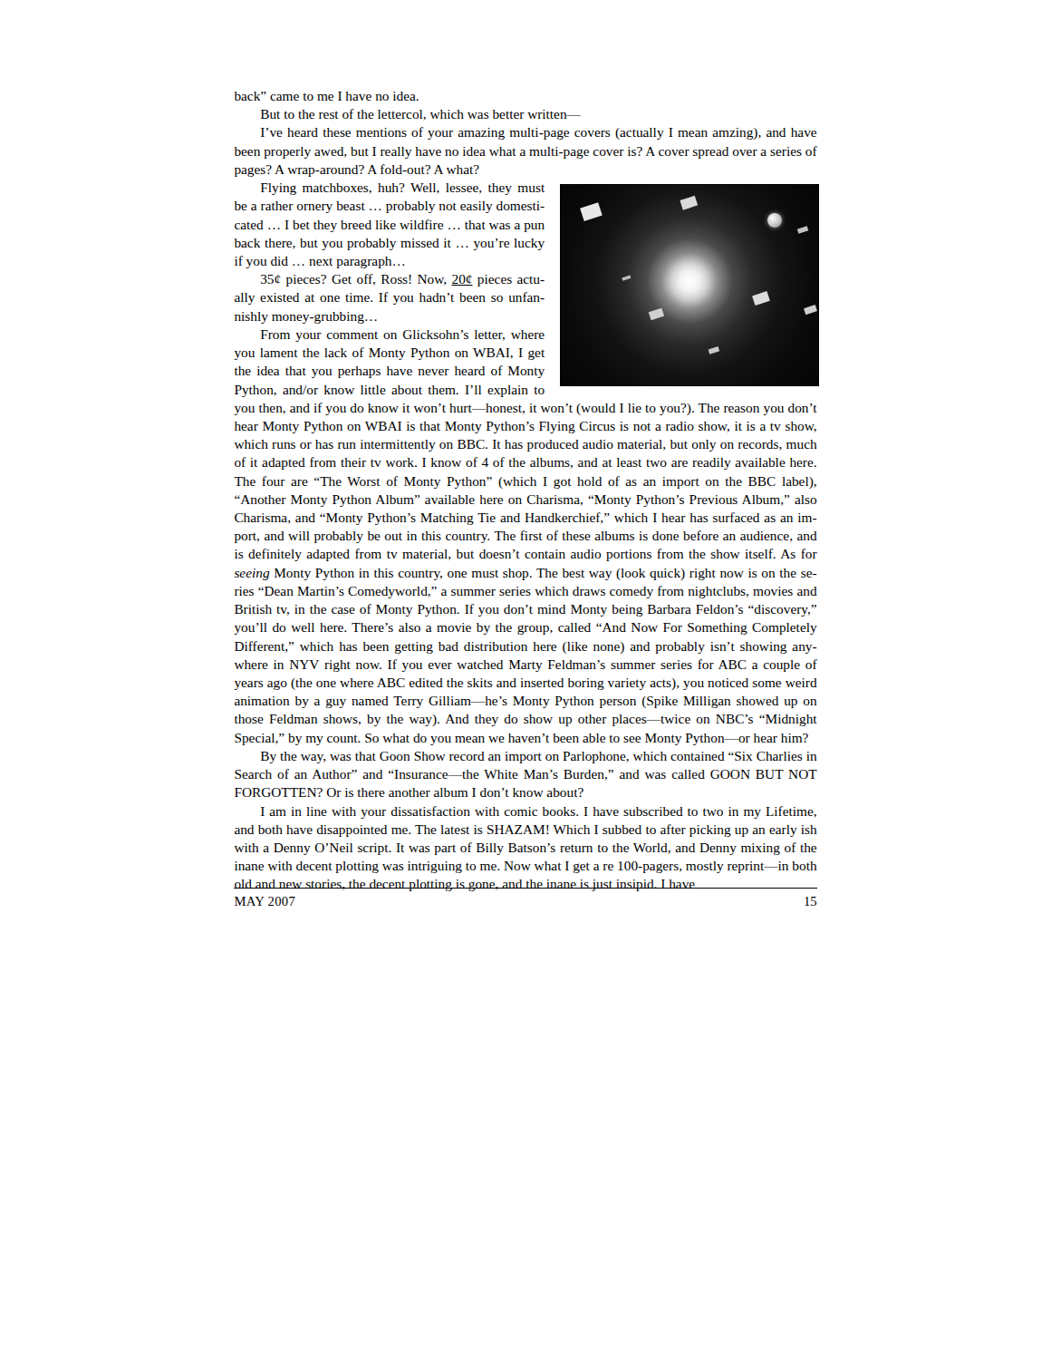back” came to me I have no idea.
But to the rest of the lettercol, which was better written—
I’ve heard these mentions of your amazing multi-page covers (actually I mean amzing), and have been properly awed, but I really have no idea what a multi-page cover is? A cover spread over a series of pages? A wrap-around? A fold-out? A what?
Flying matchboxes, huh? Well, lessee, they must be a rather ornery beast … probably not easily domesticated … I bet they breed like wildfire … that was a pun back there, but you probably missed it … you’re lucky if you did … next paragraph…
35¢ pieces? Get off, Ross! Now, 20¢ pieces actually existed at one time. If you hadn’t been so unfannishly money-grubbing…
From your comment on Glicksohn’s letter, where you lament the lack of Monty Python on WBAI, I get the idea that you perhaps have never heard of Monty Python, and/or know little about them. I’ll explain to you then, and if you do know it won’t hurt—honest, it won’t (would I lie to you?). The reason you don’t hear Monty Python on WBAI is that Monty Python’s Flying Circus is not a radio show, it is a tv show, which runs or has run intermittently on BBC. It has produced audio material, but only on records, much of it adapted from their tv work. I know of 4 of the albums, and at least two are readily available here. The four are “The Worst of Monty Python” (which I got hold of as an import on the BBC label), “Another Monty Python Album” available here on Charisma, “Monty Python’s Previous Album,” also Charisma, and “Monty Python’s Matching Tie and Handkerchief,” which I hear has surfaced as an import, and will probably be out in this country. The first of these albums is done before an audience, and is definitely adapted from tv material, but doesn’t contain audio portions from the show itself. As for seeing Monty Python in this country, one must shop. The best way (look quick) right now is on the series “Dean Martin’s Comedyworld,” a summer series which draws comedy from nightclubs, movies and British tv, in the case of Monty Python. If you don’t mind Monty being Barbara Feldon’s “discovery,” you’ll do well here. There’s also a movie by the group, called “And Now For Something Completely Different,” which has been getting bad distribution here (like none) and probably isn’t showing anywhere in NYV right now. If you ever watched Marty Feldman’s summer series for ABC a couple of years ago (the one where ABC edited the skits and inserted boring variety acts), you noticed some weird animation by a guy named Terry Gilliam—he’s Monty Python person (Spike Milligan showed up on those Feldman shows, by the way). And they do show up other places—twice on NBC’s “Midnight Special,” by my count. So what do you mean we haven’t been able to see Monty Python—or hear him?
By the way, was that Goon Show record an import on Parlophone, which contained “Six Charlies in Search of an Author” and “Insurance—the White Man’s Burden,” and was called GOON BUT NOT FORGOTTEN? Or is there another album I don’t know about?
I am in line with your dissatisfaction with comic books. I have subscribed to two in my Lifetime, and both have disappointed me. The latest is SHAZAM! Which I subbed to after picking up an early ish with a Denny O’Neil script. It was part of Billy Batson’s return to the World, and Denny mixing of the inane with decent plotting was intriguing to me. Now what I get a re 100-pagers, mostly reprint—in both old and new stories, the decent plotting is gone, and the inane is just insipid. I have
MAY 2007
15